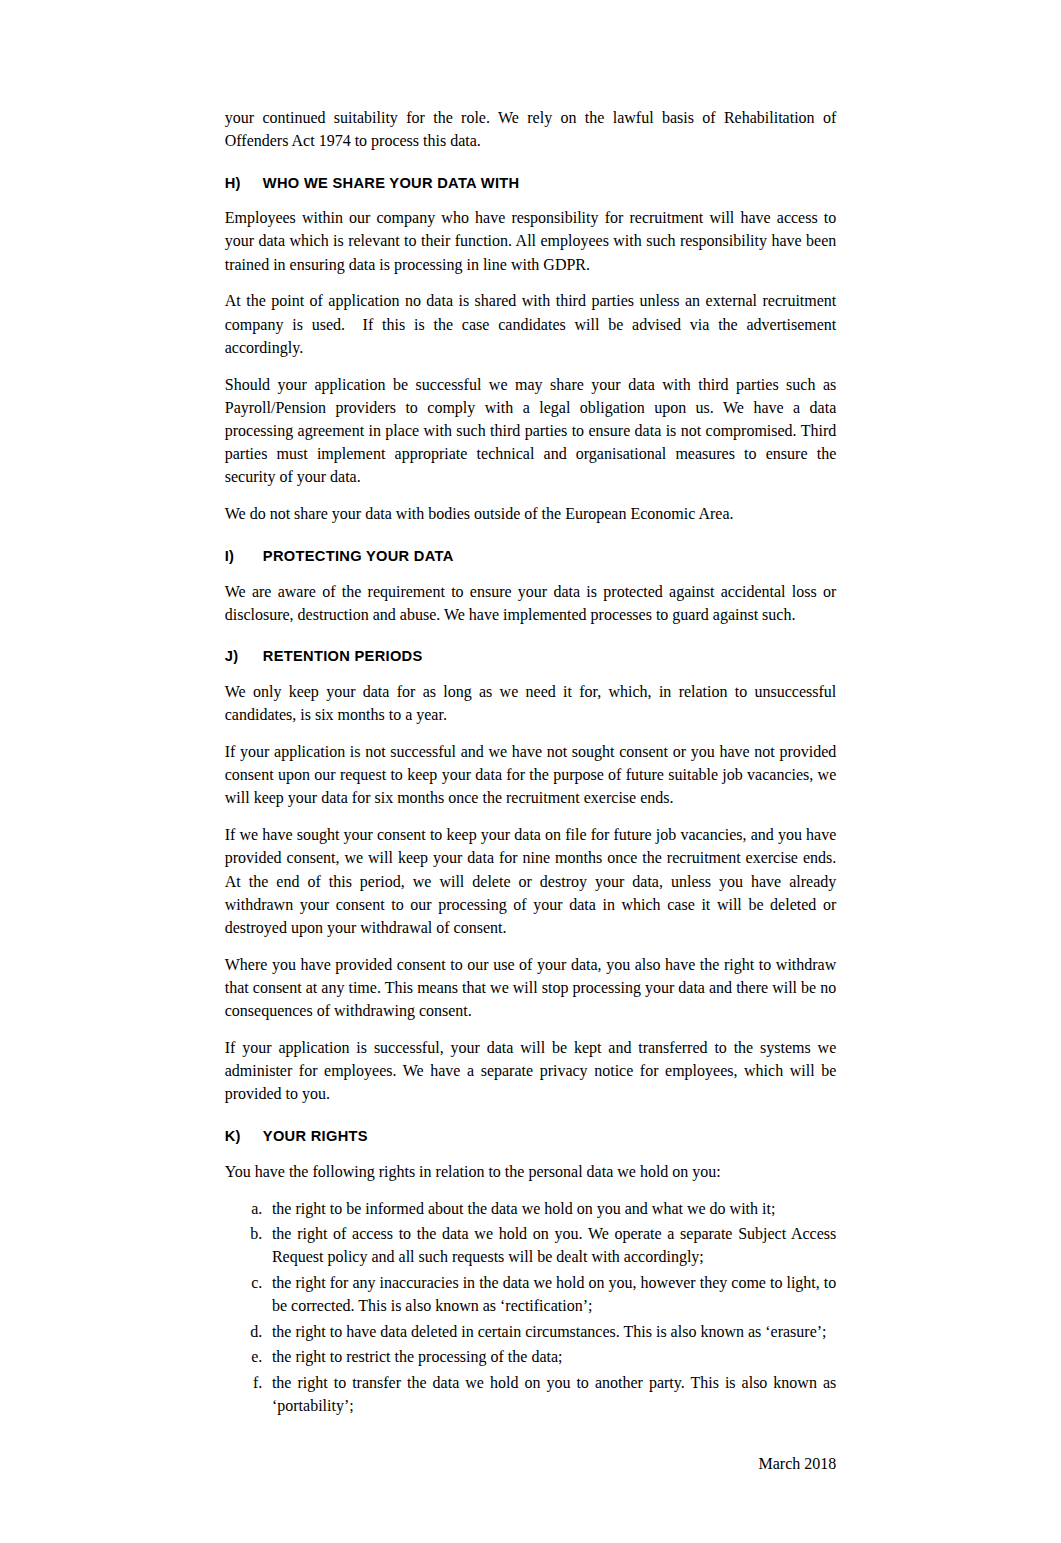your continued suitability for the role. We rely on the lawful basis of Rehabilitation of Offenders Act 1974 to process this data.
H) Who we share your data with
Employees within our company who have responsibility for recruitment will have access to your data which is relevant to their function. All employees with such responsibility have been trained in ensuring data is processing in line with GDPR.
At the point of application no data is shared with third parties unless an external recruitment company is used. If this is the case candidates will be advised via the advertisement accordingly.
Should your application be successful we may share your data with third parties such as Payroll/Pension providers to comply with a legal obligation upon us. We have a data processing agreement in place with such third parties to ensure data is not compromised. Third parties must implement appropriate technical and organisational measures to ensure the security of your data.
We do not share your data with bodies outside of the European Economic Area.
I) Protecting your data
We are aware of the requirement to ensure your data is protected against accidental loss or disclosure, destruction and abuse. We have implemented processes to guard against such.
J) Retention periods
We only keep your data for as long as we need it for, which, in relation to unsuccessful candidates, is six months to a year.
If your application is not successful and we have not sought consent or you have not provided consent upon our request to keep your data for the purpose of future suitable job vacancies, we will keep your data for six months once the recruitment exercise ends.
If we have sought your consent to keep your data on file for future job vacancies, and you have provided consent, we will keep your data for nine months once the recruitment exercise ends. At the end of this period, we will delete or destroy your data, unless you have already withdrawn your consent to our processing of your data in which case it will be deleted or destroyed upon your withdrawal of consent.
Where you have provided consent to our use of your data, you also have the right to withdraw that consent at any time. This means that we will stop processing your data and there will be no consequences of withdrawing consent.
If your application is successful, your data will be kept and transferred to the systems we administer for employees. We have a separate privacy notice for employees, which will be provided to you.
K) Your rights
You have the following rights in relation to the personal data we hold on you:
the right to be informed about the data we hold on you and what we do with it;
the right of access to the data we hold on you. We operate a separate Subject Access Request policy and all such requests will be dealt with accordingly;
the right for any inaccuracies in the data we hold on you, however they come to light, to be corrected. This is also known as ‘rectification’;
the right to have data deleted in certain circumstances. This is also known as ‘erasure’;
the right to restrict the processing of the data;
the right to transfer the data we hold on you to another party. This is also known as ‘portability’;
March 2018